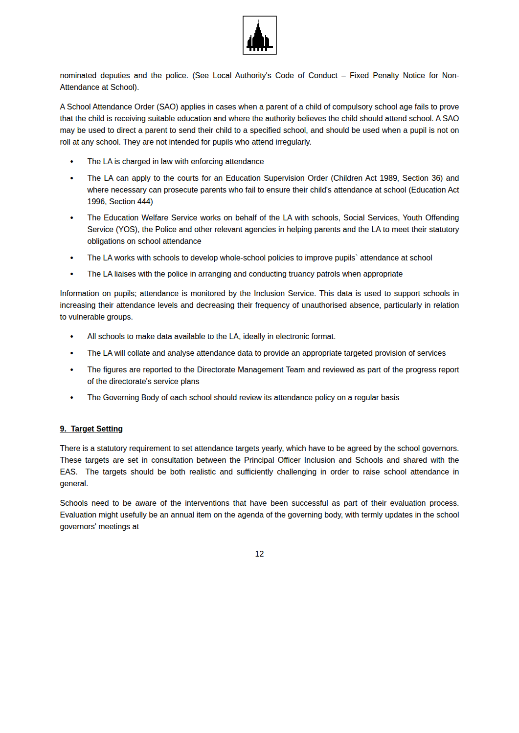nominated deputies and the police. (See Local Authority's Code of Conduct – Fixed Penalty Notice for Non-Attendance at School).
A School Attendance Order (SAO) applies in cases when a parent of a child of compulsory school age fails to prove that the child is receiving suitable education and where the authority believes the child should attend school. A SAO may be used to direct a parent to send their child to a specified school, and should be used when a pupil is not on roll at any school. They are not intended for pupils who attend irregularly.
The LA is charged in law with enforcing attendance
The LA can apply to the courts for an Education Supervision Order (Children Act 1989, Section 36) and where necessary can prosecute parents who fail to ensure their child's attendance at school (Education Act 1996, Section 444)
The Education Welfare Service works on behalf of the LA with schools, Social Services, Youth Offending Service (YOS), the Police and other relevant agencies in helping parents and the LA to meet their statutory obligations on school attendance
The LA works with schools to develop whole-school policies to improve pupils` attendance at school
The LA liaises with the police in arranging and conducting truancy patrols when appropriate
Information on pupils; attendance is monitored by the Inclusion Service. This data is used to support schools in increasing their attendance levels and decreasing their frequency of unauthorised absence, particularly in relation to vulnerable groups.
All schools to make data available to the LA, ideally in electronic format.
The LA will collate and analyse attendance data to provide an appropriate targeted provision of services
The figures are reported to the Directorate Management Team and reviewed as part of the progress report of the directorate's service plans
The Governing Body of each school should review its attendance policy on a regular basis
9. Target Setting
There is a statutory requirement to set attendance targets yearly, which have to be agreed by the school governors. These targets are set in consultation between the Principal Officer Inclusion and Schools and shared with the EAS. The targets should be both realistic and sufficiently challenging in order to raise school attendance in general.
Schools need to be aware of the interventions that have been successful as part of their evaluation process. Evaluation might usefully be an annual item on the agenda of the governing body, with termly updates in the school governors' meetings at
12